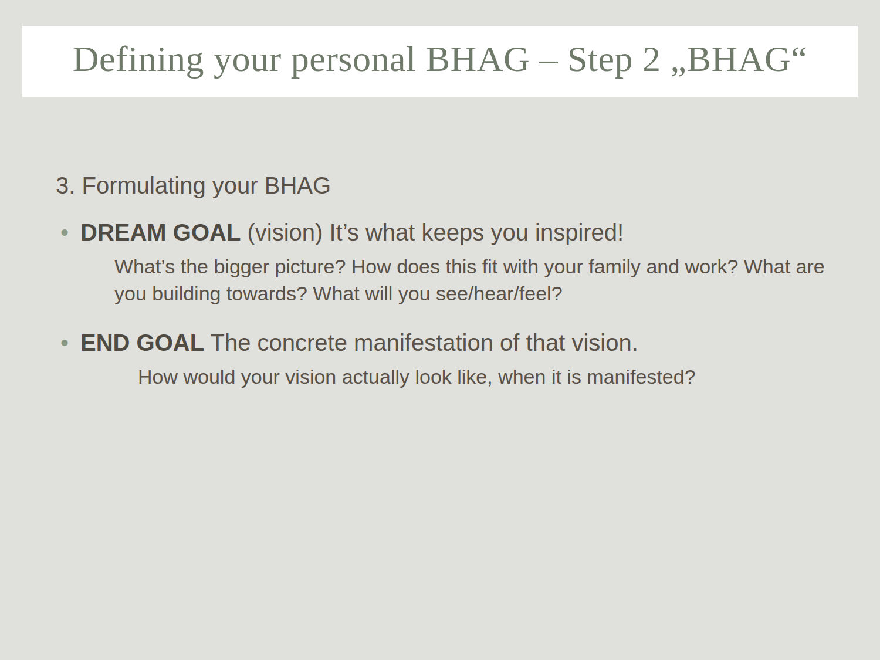Defining your personal BHAG – Step 2 „BHAG“
3. Formulating your BHAG
DREAM GOAL (vision) It’s what keeps you inspired!
What’s the bigger picture? How does this fit with your family and work? What are you building towards? What will you see/hear/feel?
END GOAL The concrete manifestation of that vision.
How would your vision actually look like, when it is manifested?